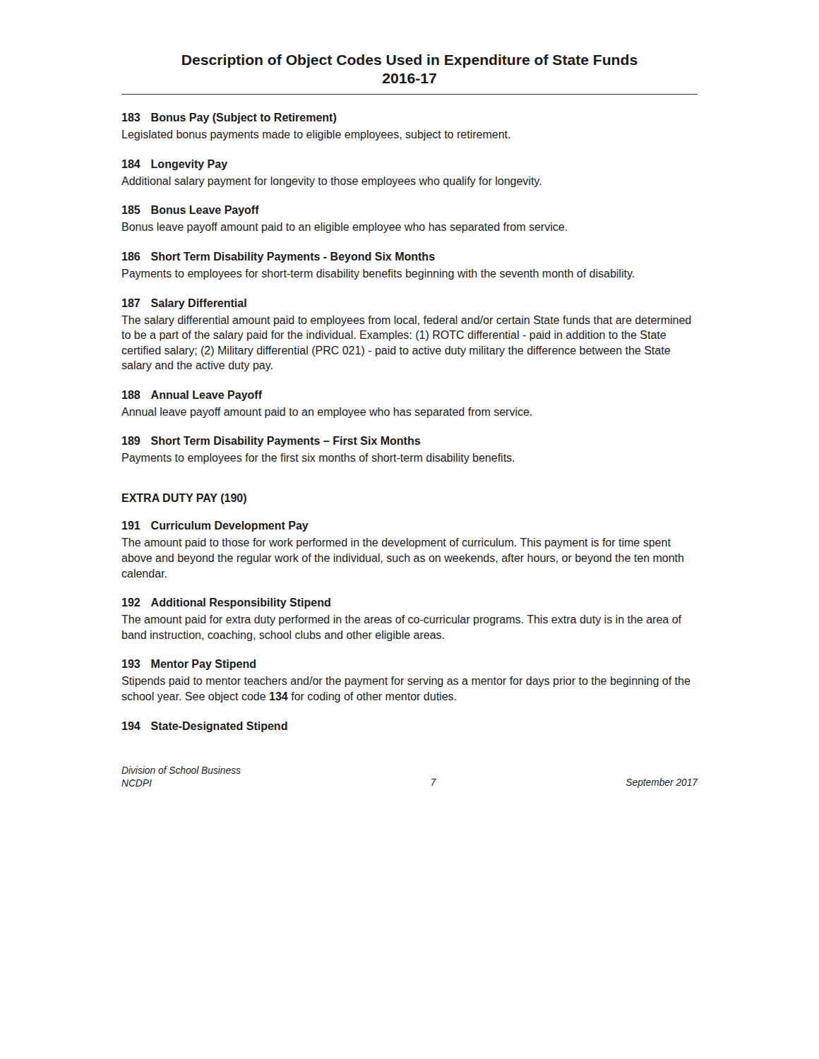Description of Object Codes Used in Expenditure of State Funds
2016-17
183 Bonus Pay (Subject to Retirement)
Legislated bonus payments made to eligible employees, subject to retirement.
184 Longevity Pay
Additional salary payment for longevity to those employees who qualify for longevity.
185 Bonus Leave Payoff
Bonus leave payoff amount paid to an eligible employee who has separated from service.
186 Short Term Disability Payments - Beyond Six Months
Payments to employees for short-term disability benefits beginning with the seventh month of disability.
187 Salary Differential
The salary differential amount paid to employees from local, federal and/or certain State funds that are determined to be a part of the salary paid for the individual. Examples: (1) ROTC differential - paid in addition to the State certified salary; (2) Military differential (PRC 021) - paid to active duty military the difference between the State salary and the active duty pay.
188 Annual Leave Payoff
Annual leave payoff amount paid to an employee who has separated from service.
189 Short Term Disability Payments – First Six Months
Payments to employees for the first six months of short-term disability benefits.
EXTRA DUTY PAY (190)
191 Curriculum Development Pay
The amount paid to those for work performed in the development of curriculum. This payment is for time spent above and beyond the regular work of the individual, such as on weekends, after hours, or beyond the ten month calendar.
192 Additional Responsibility Stipend
The amount paid for extra duty performed in the areas of co-curricular programs. This extra duty is in the area of band instruction, coaching, school clubs and other eligible areas.
193 Mentor Pay Stipend
Stipends paid to mentor teachers and/or the payment for serving as a mentor for days prior to the beginning of the school year. See object code 134 for coding of other mentor duties.
194 State-Designated Stipend
Division of School Business
NCDPI
7
September 2017